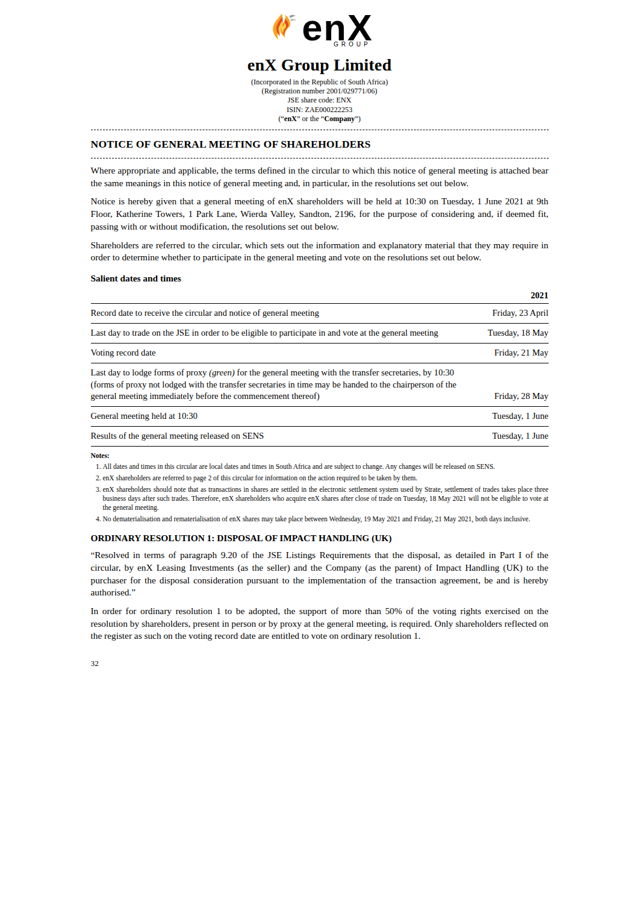enX
GROUP
enX Group Limited
(Incorporated in the Republic of South Africa)
(Registration number 2001/029771/06)
JSE share code: ENX
ISIN: ZAE000222253
(“enX” or the “Company”)
NOTICE OF GENERAL MEETING OF SHAREHOLDERS
Where appropriate and applicable, the terms defined in the circular to which this notice of general meeting is attached bear the same meanings in this notice of general meeting and, in particular, in the resolutions set out below.
Notice is hereby given that a general meeting of enX shareholders will be held at 10:30 on Tuesday, 1 June 2021 at 9th Floor, Katherine Towers, 1 Park Lane, Wierda Valley, Sandton, 2196, for the purpose of considering and, if deemed fit, passing with or without modification, the resolutions set out below.
Shareholders are referred to the circular, which sets out the information and explanatory material that they may require in order to determine whether to participate in the general meeting and vote on the resolutions set out below.
Salient dates and times
| | 2021 |
| --- | --- |
| Record date to receive the circular and notice of general meeting | Friday, 23 April |
| Last day to trade on the JSE in order to be eligible to participate in and vote at the general meeting | Tuesday, 18 May |
| Voting record date | Friday, 21 May |
| Last day to lodge forms of proxy (green) for the general meeting with the transfer secretaries, by 10:30 (forms of proxy not lodged with the transfer secretaries in time may be handed to the chairperson of the general meeting immediately before the commencement thereof) | Friday, 28 May |
| General meeting held at 10:30 | Tuesday, 1 June |
| Results of the general meeting released on SENS | Tuesday, 1 June |
Notes:
All dates and times in this circular are local dates and times in South Africa and are subject to change. Any changes will be released on SENS.
enX shareholders are referred to page 2 of this circular for information on the action required to be taken by them.
enX shareholders should note that as transactions in shares are settled in the electronic settlement system used by Strate, settlement of trades takes place three business days after such trades. Therefore, enX shareholders who acquire enX shares after close of trade on Tuesday, 18 May 2021 will not be eligible to vote at the general meeting.
No dematerialisation and rematerialisation of enX shares may take place between Wednesday, 19 May 2021 and Friday, 21 May 2021, both days inclusive.
ORDINARY RESOLUTION 1: DISPOSAL OF IMPACT HANDLING (UK)
“Resolved in terms of paragraph 9.20 of the JSE Listings Requirements that the disposal, as detailed in Part I of the circular, by enX Leasing Investments (as the seller) and the Company (as the parent) of Impact Handling (UK) to the purchaser for the disposal consideration pursuant to the implementation of the transaction agreement, be and is hereby authorised.”
In order for ordinary resolution 1 to be adopted, the support of more than 50% of the voting rights exercised on the resolution by shareholders, present in person or by proxy at the general meeting, is required. Only shareholders reflected on the register as such on the voting record date are entitled to vote on ordinary resolution 1.
32